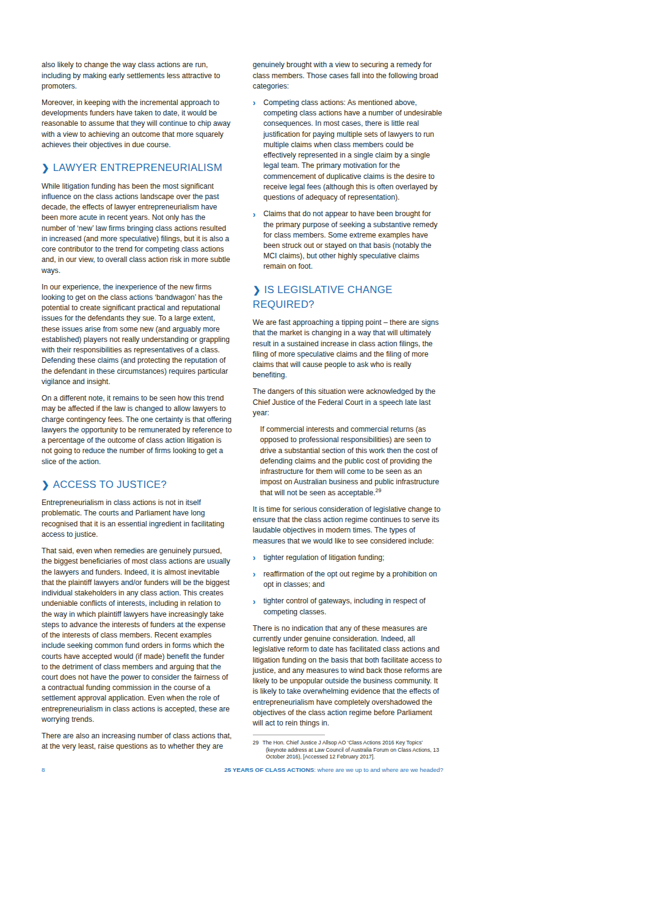also likely to change the way class actions are run, including by making early settlements less attractive to promoters.
Moreover, in keeping with the incremental approach to developments funders have taken to date, it would be reasonable to assume that they will continue to chip away with a view to achieving an outcome that more squarely achieves their objectives in due course.
❯Lawyer entrepreneurialism
While litigation funding has been the most significant influence on the class actions landscape over the past decade, the effects of lawyer entrepreneurialism have been more acute in recent years. Not only has the number of ‘new’ law firms bringing class actions resulted in increased (and more speculative) filings, but it is also a core contributor to the trend for competing class actions and, in our view, to overall class action risk in more subtle ways.
In our experience, the inexperience of the new firms looking to get on the class actions ‘bandwagon’ has the potential to create significant practical and reputational issues for the defendants they sue. To a large extent, these issues arise from some new (and arguably more established) players not really understanding or grappling with their responsibilities as representatives of a class. Defending these claims (and protecting the reputation of the defendant in these circumstances) requires particular vigilance and insight.
On a different note, it remains to be seen how this trend may be affected if the law is changed to allow lawyers to charge contingency fees. The one certainty is that offering lawyers the opportunity to be remunerated by reference to a percentage of the outcome of class action litigation is not going to reduce the number of firms looking to get a slice of the action.
❯Access to justice?
Entrepreneurialism in class actions is not in itself problematic. The courts and Parliament have long recognised that it is an essential ingredient in facilitating access to justice.
That said, even when remedies are genuinely pursued, the biggest beneficiaries of most class actions are usually the lawyers and funders. Indeed, it is almost inevitable that the plaintiff lawyers and/or funders will be the biggest individual stakeholders in any class action. This creates undeniable conflicts of interests, including in relation to the way in which plaintiff lawyers have increasingly take steps to advance the interests of funders at the expense of the interests of class members. Recent examples include seeking common fund orders in forms which the courts have accepted would (if made) benefit the funder to the detriment of class members and arguing that the court does not have the power to consider the fairness of a contractual funding commission in the course of a settlement approval application. Even when the role of entrepreneurialism in class actions is accepted, these are worrying trends.
There are also an increasing number of class actions that, at the very least, raise questions as to whether they are genuinely brought with a view to securing a remedy for class members. Those cases fall into the following broad categories:
Competing class actions: As mentioned above, competing class actions have a number of undesirable consequences. In most cases, there is little real justification for paying multiple sets of lawyers to run multiple claims when class members could be effectively represented in a single claim by a single legal team. The primary motivation for the commencement of duplicative claims is the desire to receive legal fees (although this is often overlayed by questions of adequacy of representation).
Claims that do not appear to have been brought for the primary purpose of seeking a substantive remedy for class members. Some extreme examples have been struck out or stayed on that basis (notably the MCI claims), but other highly speculative claims remain on foot.
❯Is legislative change required?
We are fast approaching a tipping point – there are signs that the market is changing in a way that will ultimately result in a sustained increase in class action filings, the filing of more speculative claims and the filing of more claims that will cause people to ask who is really benefiting.
The dangers of this situation were acknowledged by the Chief Justice of the Federal Court in a speech late last year:
If commercial interests and commercial returns (as opposed to professional responsibilities) are seen to drive a substantial section of this work then the cost of defending claims and the public cost of providing the infrastructure for them will come to be seen as an impost on Australian business and public infrastructure that will not be seen as acceptable.29
It is time for serious consideration of legislative change to ensure that the class action regime continues to serve its laudable objectives in modern times. The types of measures that we would like to see considered include:
tighter regulation of litigation funding;
reaffirmation of the opt out regime by a prohibition on opt in classes; and
tighter control of gateways, including in respect of competing classes.
There is no indication that any of these measures are currently under genuine consideration. Indeed, all legislative reform to date has facilitated class actions and litigation funding on the basis that both facilitate access to justice, and any measures to wind back those reforms are likely to be unpopular outside the business community. It is likely to take overwhelming evidence that the effects of entrepreneurialism have completely overshadowed the objectives of the class action regime before Parliament will act to rein things in.
29 The Hon. Chief Justice J Allsop AO ‘Class Actions 2016 Key Topics’ (keynote address at Law Council of Australia Forum on Class Actions, 13 October 2016), [Accessed 12 February 2017].
8 25 YEARS OF CLASS ACTIONS: where are we up to and where are we headed?